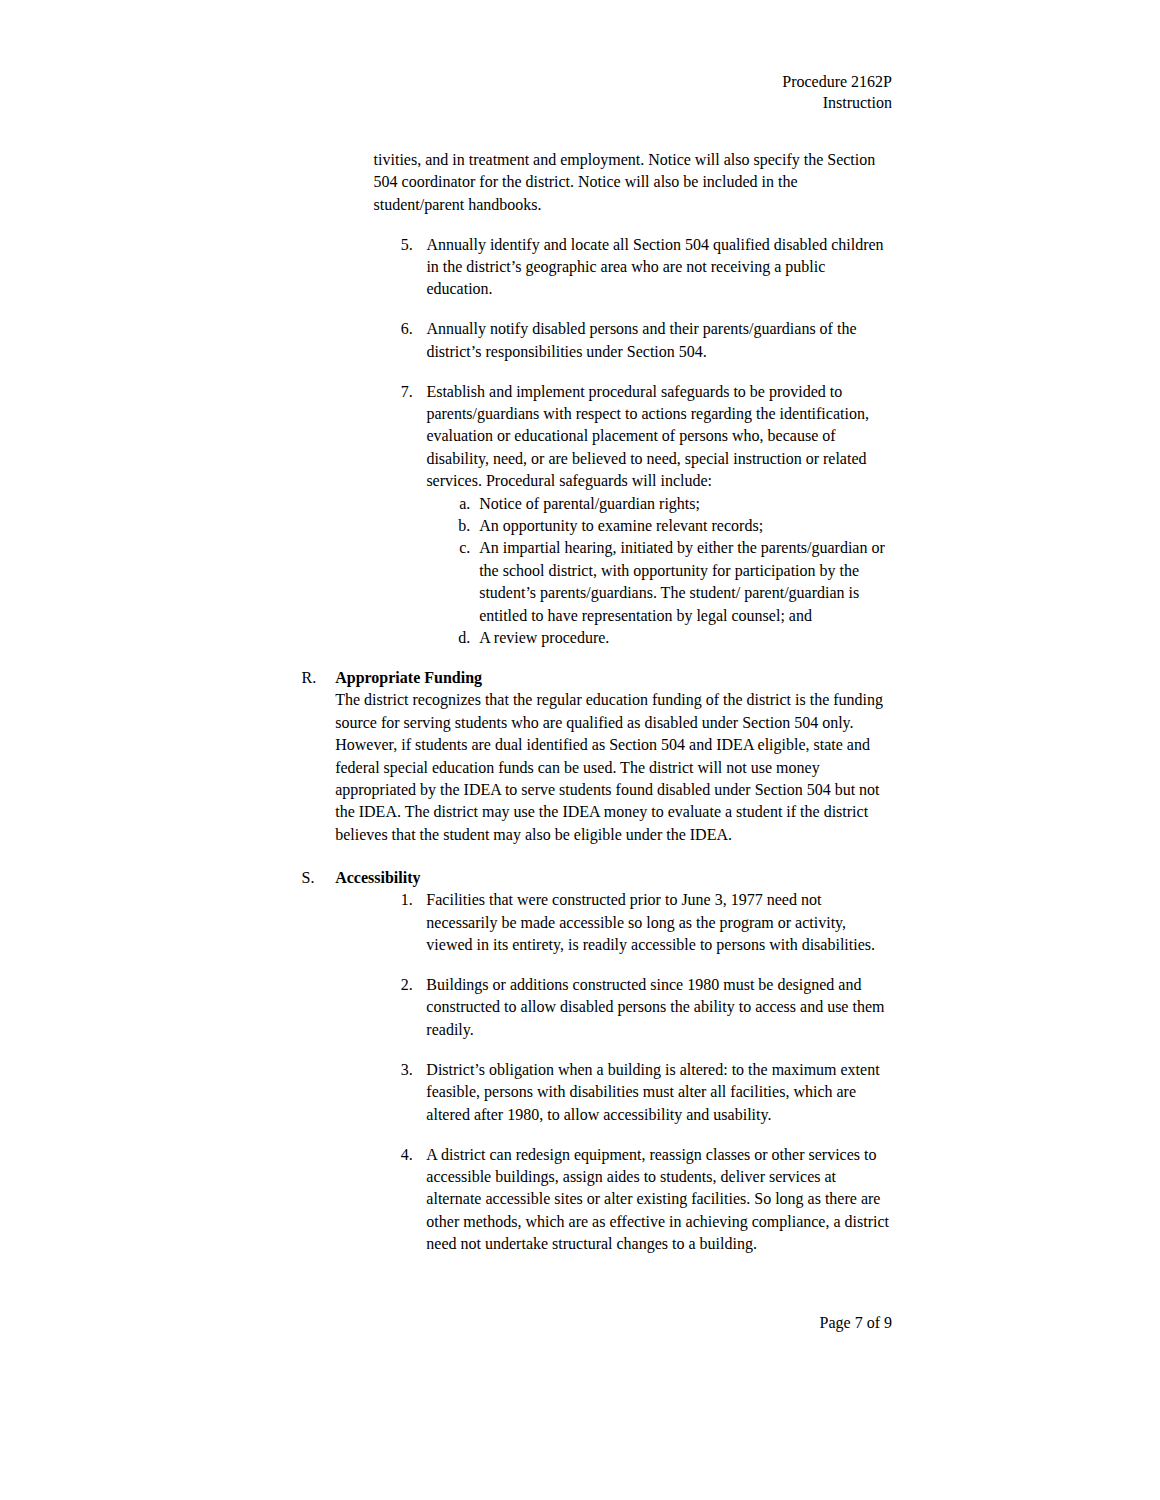Procedure 2162P
Instruction
tivities, and in treatment and employment. Notice will also specify the Section 504 coordinator for the district. Notice will also be included in the student/parent handbooks.
Annually identify and locate all Section 504 qualified disabled children in the district’s geographic area who are not receiving a public education.
Annually notify disabled persons and their parents/guardians of the district’s responsibilities under Section 504.
Establish and implement procedural safeguards to be provided to parents/guardians with respect to actions regarding the identification, evaluation or educational placement of persons who, because of disability, need, or are believed to need, special instruction or related services. Procedural safeguards will include:
Notice of parental/guardian rights;
An opportunity to examine relevant records;
An impartial hearing, initiated by either the parents/guardian or the school district, with opportunity for participation by the student’s parents/guardians. The student/ parent/guardian is entitled to have representation by legal counsel; and
A review procedure.
R.
Appropriate Funding
The district recognizes that the regular education funding of the district is the funding source for serving students who are qualified as disabled under Section 504 only. However, if students are dual identified as Section 504 and IDEA eligible, state and federal special education funds can be used. The district will not use money appropriated by the IDEA to serve students found disabled under Section 504 but not the IDEA. The district may use the IDEA money to evaluate a student if the district believes that the student may also be eligible under the IDEA.
S.
Accessibility
Facilities that were constructed prior to June 3, 1977 need not necessarily be made accessible so long as the program or activity, viewed in its entirety, is readily accessible to persons with disabilities.
Buildings or additions constructed since 1980 must be designed and constructed to allow disabled persons the ability to access and use them readily.
District’s obligation when a building is altered: to the maximum extent feasible, persons with disabilities must alter all facilities, which are altered after 1980, to allow accessibility and usability.
A district can redesign equipment, reassign classes or other services to accessible buildings, assign aides to students, deliver services at alternate accessible sites or alter existing facilities. So long as there are other methods, which are as effective in achieving compliance, a district need not undertake structural changes to a building.
Page 7 of 9